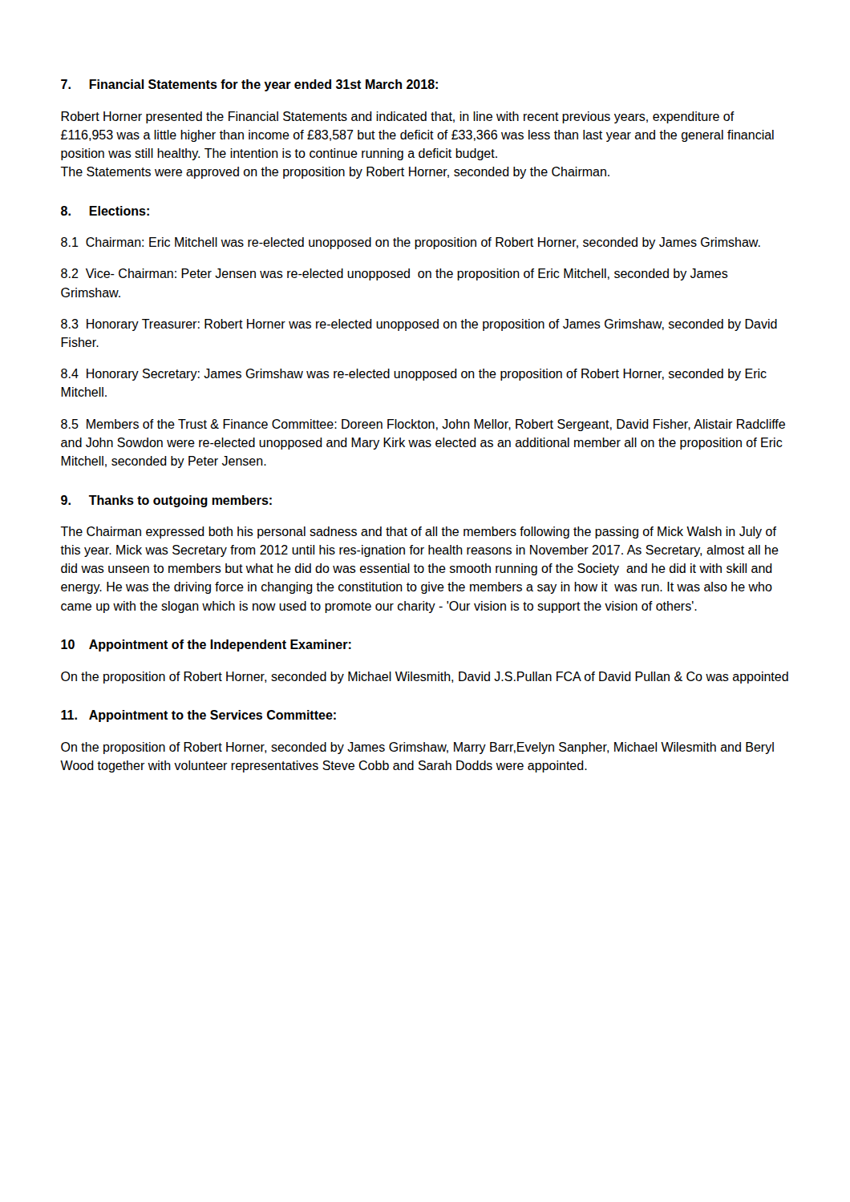7. Financial Statements for the year ended 31st March 2018:
Robert Horner presented the Financial Statements and indicated that, in line with recent previous years, expenditure of £116,953 was a little higher than income of £83,587 but the deficit of £33,366 was less than last year and the general financial position was still healthy. The intention is to continue running a deficit budget.
The Statements were approved on the proposition by Robert Horner, seconded by the Chairman.
8. Elections:
8.1 Chairman: Eric Mitchell was re-elected unopposed on the proposition of Robert Horner, seconded by James Grimshaw.
8.2 Vice- Chairman: Peter Jensen was re-elected unopposed on the proposition of Eric Mitchell, seconded by James Grimshaw.
8.3 Honorary Treasurer: Robert Horner was re-elected unopposed on the proposition of James Grimshaw, seconded by David Fisher.
8.4 Honorary Secretary: James Grimshaw was re-elected unopposed on the proposition of Robert Horner, seconded by Eric Mitchell.
8.5 Members of the Trust & Finance Committee: Doreen Flockton, John Mellor, Robert Sergeant, David Fisher, Alistair Radcliffe and John Sowdon were re-elected unopposed and Mary Kirk was elected as an additional member all on the proposition of Eric Mitchell, seconded by Peter Jensen.
9. Thanks to outgoing members:
The Chairman expressed both his personal sadness and that of all the members following the passing of Mick Walsh in July of this year. Mick was Secretary from 2012 until his res-ignation for health reasons in November 2017. As Secretary, almost all he did was unseen to members but what he did do was essential to the smooth running of the Society and he did it with skill and energy. He was the driving force in changing the constitution to give the members a say in how it was run. It was also he who came up with the slogan which is now used to promote our charity - 'Our vision is to support the vision of others'.
10 Appointment of the Independent Examiner:
On the proposition of Robert Horner, seconded by Michael Wilesmith, David J.S.Pullan FCA of David Pullan & Co was appointed
11. Appointment to the Services Committee:
On the proposition of Robert Horner, seconded by James Grimshaw, Marry Barr,Evelyn Sanpher, Michael Wilesmith and Beryl Wood together with volunteer representatives Steve Cobb and Sarah Dodds were appointed.